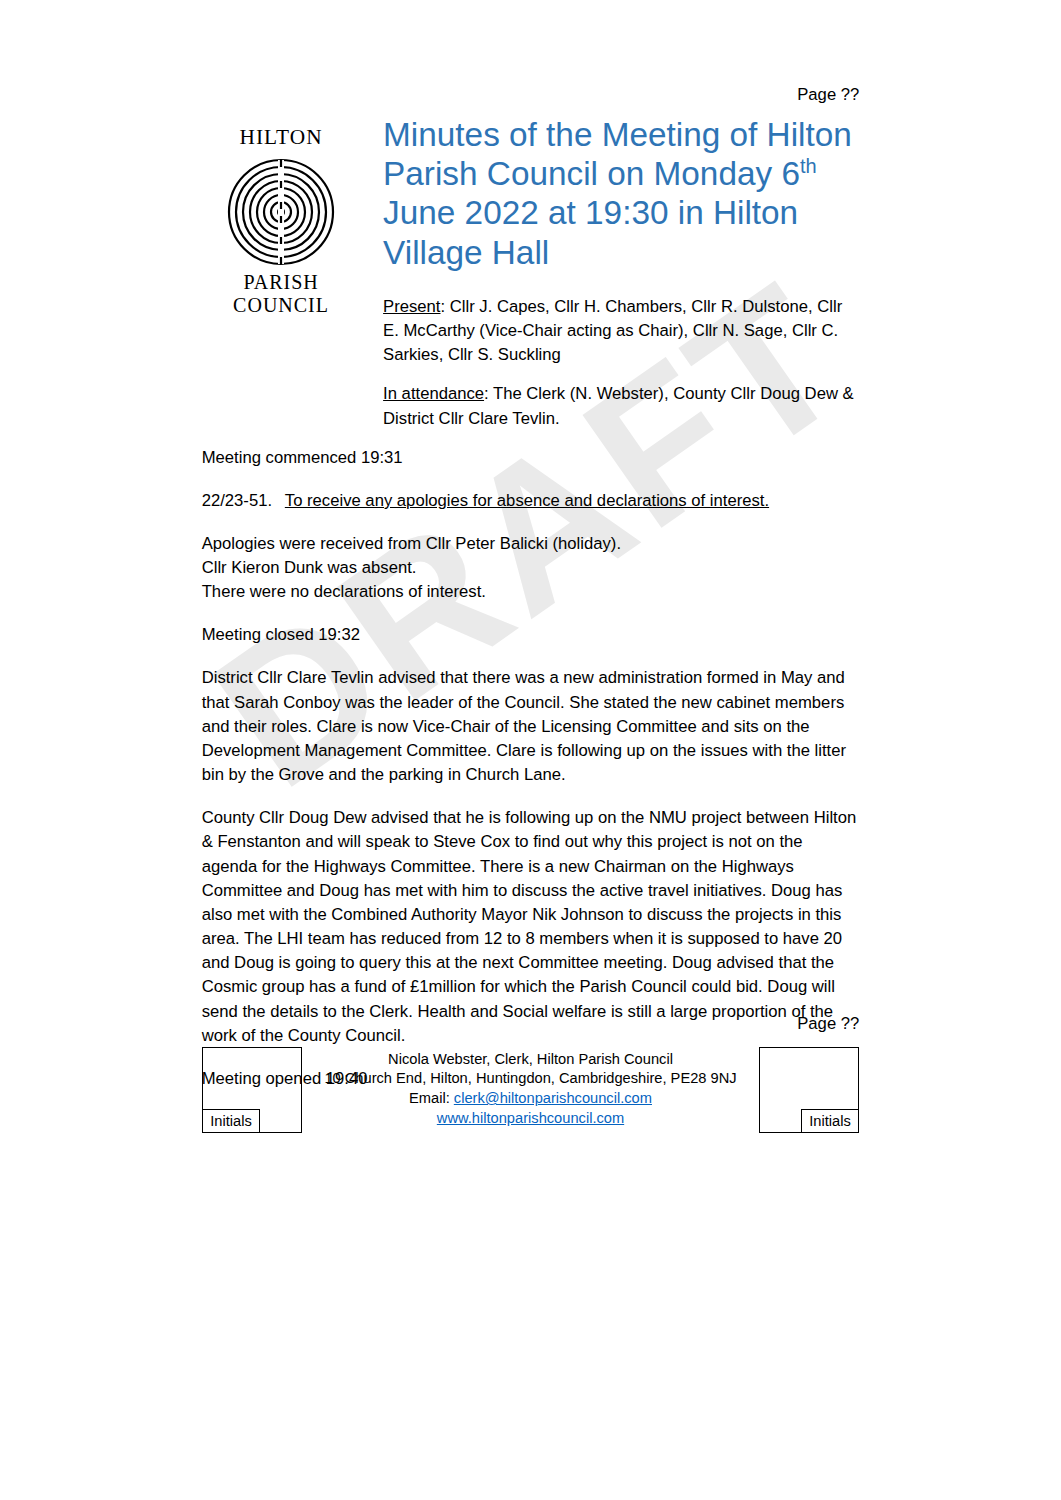DRAFT
Page ??
HILTON
PARISH
COUNCIL
Minutes of the Meeting of Hilton Parish Council on Monday 6th June 2022 at 19:30 in Hilton Village Hall
Present: Cllr J. Capes, Cllr H. Chambers, Cllr R. Dulstone, Cllr E. McCarthy (Vice-Chair acting as Chair), Cllr N. Sage, Cllr C. Sarkies, Cllr S. Suckling
In attendance: The Clerk (N. Webster), County Cllr Doug Dew & District Cllr Clare Tevlin.
Meeting commenced 19:31
22/23-51. To receive any apologies for absence and declarations of interest.
Apologies were received from Cllr Peter Balicki (holiday).
Cllr Kieron Dunk was absent.
There were no declarations of interest.
Meeting closed 19:32
District Cllr Clare Tevlin advised that there was a new administration formed in May and that Sarah Conboy was the leader of the Council. She stated the new cabinet members and their roles. Clare is now Vice-Chair of the Licensing Committee and sits on the Development Management Committee. Clare is following up on the issues with the litter bin by the Grove and the parking in Church Lane.
County Cllr Doug Dew advised that he is following up on the NMU project between Hilton & Fenstanton and will speak to Steve Cox to find out why this project is not on the agenda for the Highways Committee. There is a new Chairman on the Highways Committee and Doug has met with him to discuss the active travel initiatives. Doug has also met with the Combined Authority Mayor Nik Johnson to discuss the projects in this area. The LHI team has reduced from 12 to 8 members when it is supposed to have 20 and Doug is going to query this at the next Committee meeting. Doug advised that the Cosmic group has a fund of £1million for which the Parish Council could bid. Doug will send the details to the Clerk. Health and Social welfare is still a large proportion of the work of the County Council.
Meeting opened 19:40
Page ??
Initials
Nicola Webster, Clerk, Hilton Parish Council
10 Church End, Hilton, Huntingdon, Cambridgeshire, PE28 9NJ
Email: clerk@hiltonparishcouncil.com
www.hiltonparishcouncil.com
Initials